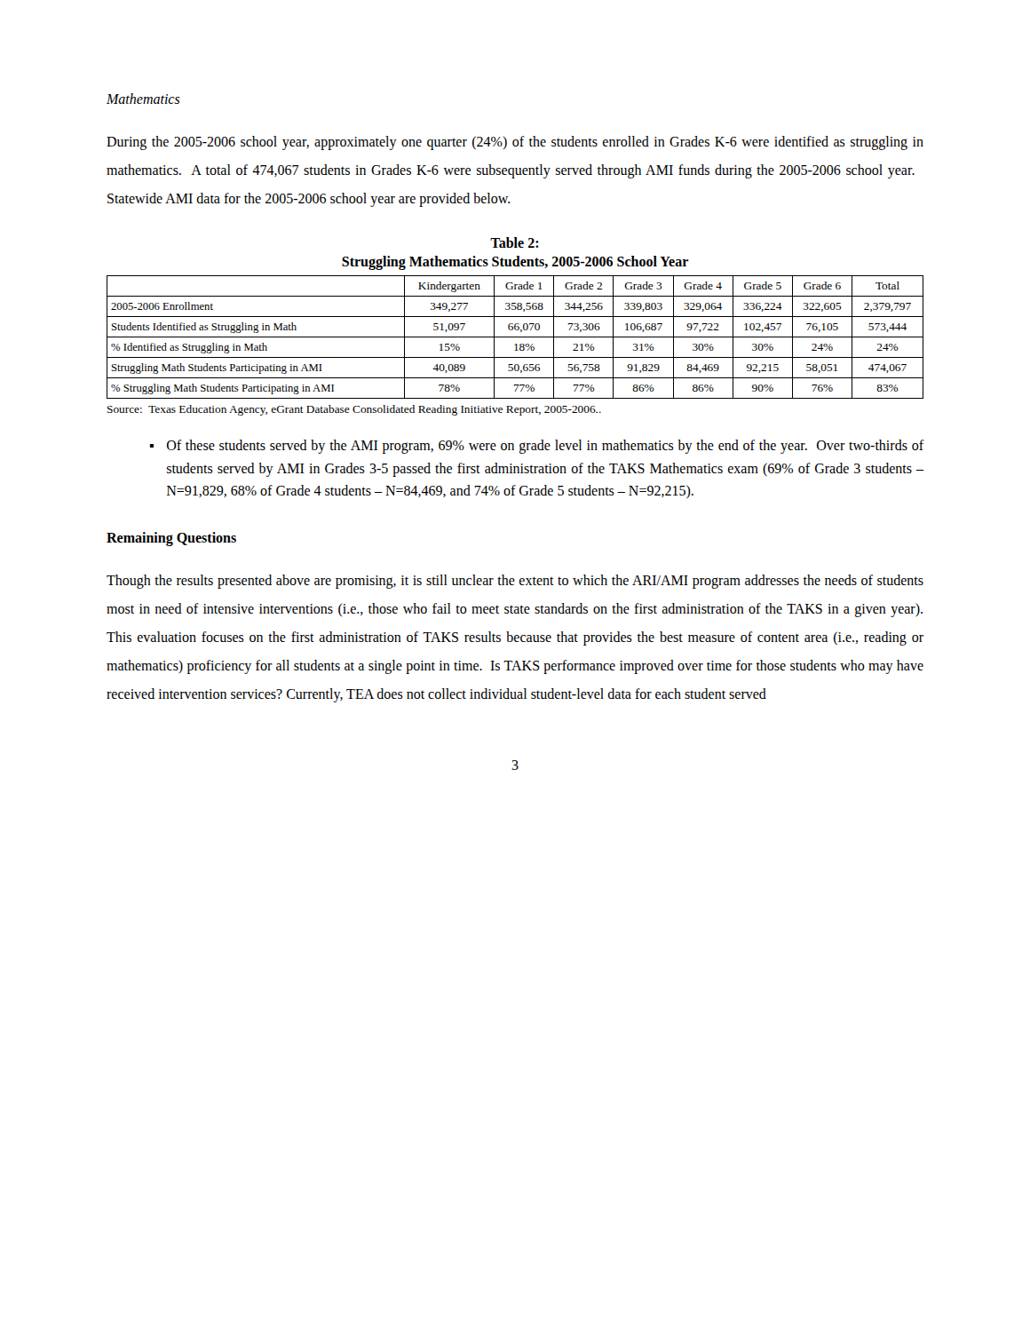Mathematics
During the 2005-2006 school year, approximately one quarter (24%) of the students enrolled in Grades K-6 were identified as struggling in mathematics. A total of 474,067 students in Grades K-6 were subsequently served through AMI funds during the 2005-2006 school year. Statewide AMI data for the 2005-2006 school year are provided below.
Table 2:
Struggling Mathematics Students, 2005-2006 School Year
| | Kindergarten | Grade 1 | Grade 2 | Grade 3 | Grade 4 | Grade 5 | Grade 6 | Total |
| 2005-2006 Enrollment | 349,277 | 358,568 | 344,256 | 339,803 | 329,064 | 336,224 | 322,605 | 2,379,797 |
| Students Identified as Struggling in Math | 51,097 | 66,070 | 73,306 | 106,687 | 97,722 | 102,457 | 76,105 | 573,444 |
| % Identified as Struggling in Math | 15% | 18% | 21% | 31% | 30% | 30% | 24% | 24% |
| Struggling Math Students Participating in AMI | 40,089 | 50,656 | 56,758 | 91,829 | 84,469 | 92,215 | 58,051 | 474,067 |
| % Struggling Math Students Participating in AMI | 78% | 77% | 77% | 86% | 86% | 90% | 76% | 83% |
Source: Texas Education Agency, eGrant Database Consolidated Reading Initiative Report, 2005-2006..
Of these students served by the AMI program, 69% were on grade level in mathematics by the end of the year. Over two-thirds of students served by AMI in Grades 3-5 passed the first administration of the TAKS Mathematics exam (69% of Grade 3 students – N=91,829, 68% of Grade 4 students – N=84,469, and 74% of Grade 5 students – N=92,215).
Remaining Questions
Though the results presented above are promising, it is still unclear the extent to which the ARI/AMI program addresses the needs of students most in need of intensive interventions (i.e., those who fail to meet state standards on the first administration of the TAKS in a given year). This evaluation focuses on the first administration of TAKS results because that provides the best measure of content area (i.e., reading or mathematics) proficiency for all students at a single point in time. Is TAKS performance improved over time for those students who may have received intervention services? Currently, TEA does not collect individual student-level data for each student served
3